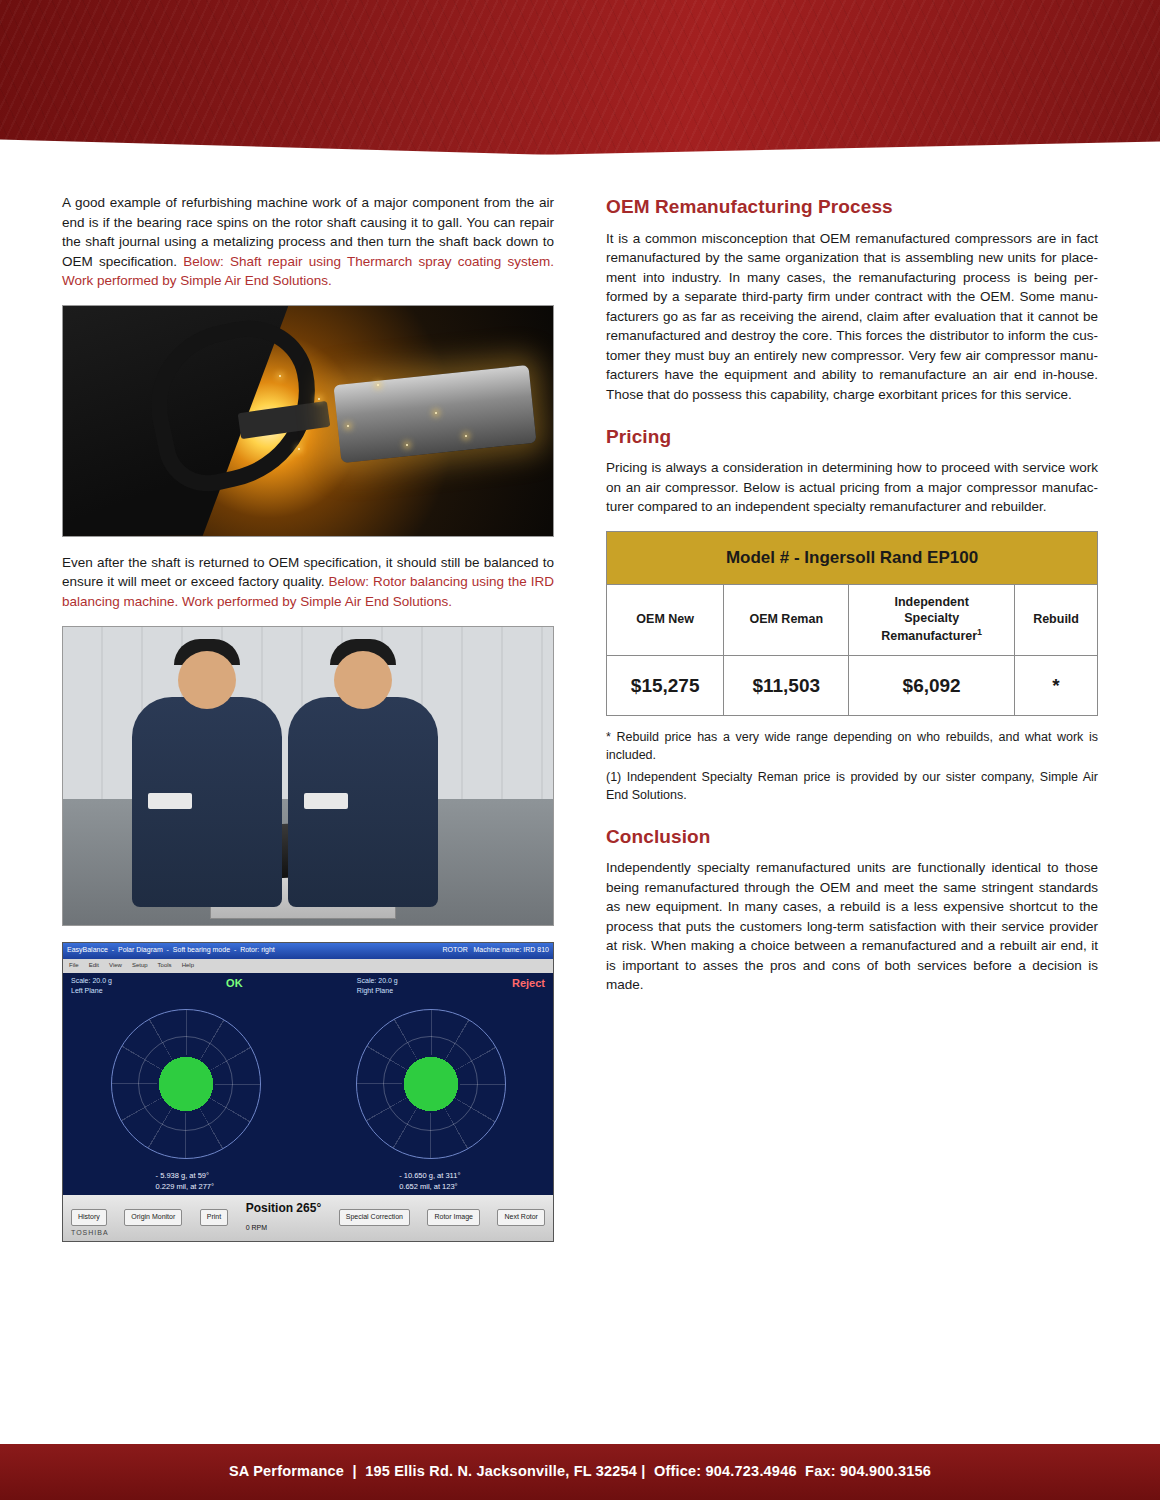A good example of refurbishing machine work of a major component from the air end is if the bearing race spins on the rotor shaft causing it to gall. You can repair the shaft journal using a metalizing process and then turn the shaft back down to OEM specification. Below: Shaft repair using Thermarch spray coating system. Work performed by Simple Air End Solutions.
Even after the shaft is returned to OEM specification, it should still be balanced to ensure it will meet or exceed factory quality. Below: Rotor balancing using the IRD balancing machine. Work performed by Simple Air End Solutions.
EasyBalance - Polar Diagram - Soft bearing mode - Rotor: right ROTOR Machine name: IRD 810
File Edit View Setup Tools Help
Scale: 20.0 g
Left Plane OK Scale: 20.0 g
Right Plane Reject
- 5.938 g, at 59°
0.229 mil, at 277° - 10.650 g, at 311°
0.652 mil, at 123°
History Origin Monitor Print Position 265°
0 RPM Special Correction Rotor Image Next Rotor
TOSHIBA
OEM Remanufacturing Process
It is a common misconception that OEM remanufactured compressors are in fact remanufactured by the same organization that is assembling new units for placement into industry. In many cases, the remanufacturing process is being performed by a separate third-party firm under contract with the OEM. Some manufacturers go as far as receiving the airend, claim after evaluation that it cannot be remanufactured and destroy the core. This forces the distributor to inform the customer they must buy an entirely new compressor. Very few air compressor manufacturers have the equipment and ability to remanufacture an air end in-house. Those that do possess this capability, charge exorbitant prices for this service.
Pricing
Pricing is always a consideration in determining how to proceed with service work on an air compressor. Below is actual pricing from a major compressor manufacturer compared to an independent specialty remanufacturer and rebuilder.
Model # - Ingersoll Rand EP100
| OEM New | OEM Reman | Independent Specialty Remanufacturer 1 | Rebuild |
| --- | --- | --- | --- |
| $15,275 | $11,503 | $6,092 | * |
* Rebuild price has a very wide range depending on who rebuilds, and what work is included.
(1) Independent Specialty Reman price is provided by our sister company, Simple Air End Solutions.
Conclusion
Independently specialty remanufactured units are functionally identical to those being remanufactured through the OEM and meet the same stringent standards as new equipment. In many cases, a rebuild is a less expensive shortcut to the process that puts the customers long-term satisfaction with their service provider at risk. When making a choice between a remanufactured and a rebuilt air end, it is important to asses the pros and cons of both services before a decision is made.
SA Performance | 195 Ellis Rd. N. Jacksonville, FL 32254 | Office: 904.723.4946 Fax: 904.900.3156